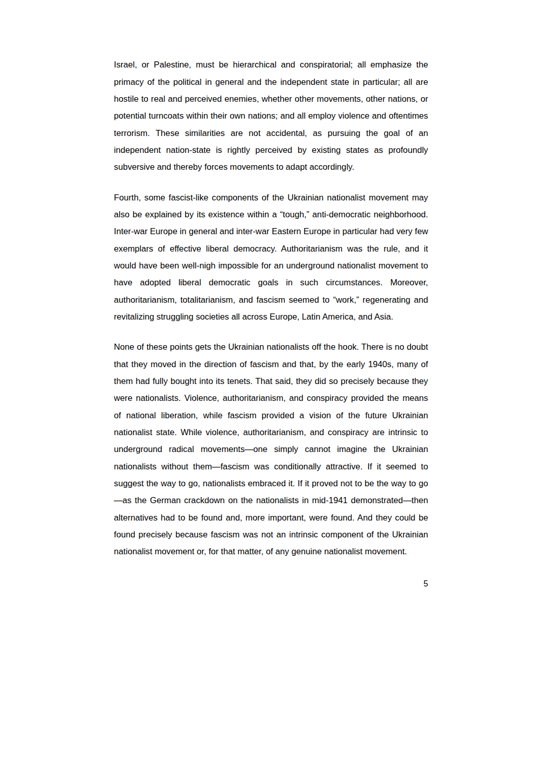Israel, or Palestine, must be hierarchical and conspiratorial; all emphasize the primacy of the political in general and the independent state in particular; all are hostile to real and perceived enemies, whether other movements, other nations, or potential turncoats within their own nations; and all employ violence and oftentimes terrorism. These similarities are not accidental, as pursuing the goal of an independent nation-state is rightly perceived by existing states as profoundly subversive and thereby forces movements to adapt accordingly.
Fourth, some fascist-like components of the Ukrainian nationalist movement may also be explained by its existence within a “tough,” anti-democratic neighborhood. Inter-war Europe in general and inter-war Eastern Europe in particular had very few exemplars of effective liberal democracy. Authoritarianism was the rule, and it would have been well-nigh impossible for an underground nationalist movement to have adopted liberal democratic goals in such circumstances. Moreover, authoritarianism, totalitarianism, and fascism seemed to “work,” regenerating and revitalizing struggling societies all across Europe, Latin America, and Asia.
None of these points gets the Ukrainian nationalists off the hook. There is no doubt that they moved in the direction of fascism and that, by the early 1940s, many of them had fully bought into its tenets. That said, they did so precisely because they were nationalists. Violence, authoritarianism, and conspiracy provided the means of national liberation, while fascism provided a vision of the future Ukrainian nationalist state. While violence, authoritarianism, and conspiracy are intrinsic to underground radical movements—one simply cannot imagine the Ukrainian nationalists without them—fascism was conditionally attractive. If it seemed to suggest the way to go, nationalists embraced it. If it proved not to be the way to go—as the German crackdown on the nationalists in mid-1941 demonstrated—then alternatives had to be found and, more important, were found. And they could be found precisely because fascism was not an intrinsic component of the Ukrainian nationalist movement or, for that matter, of any genuine nationalist movement.
5